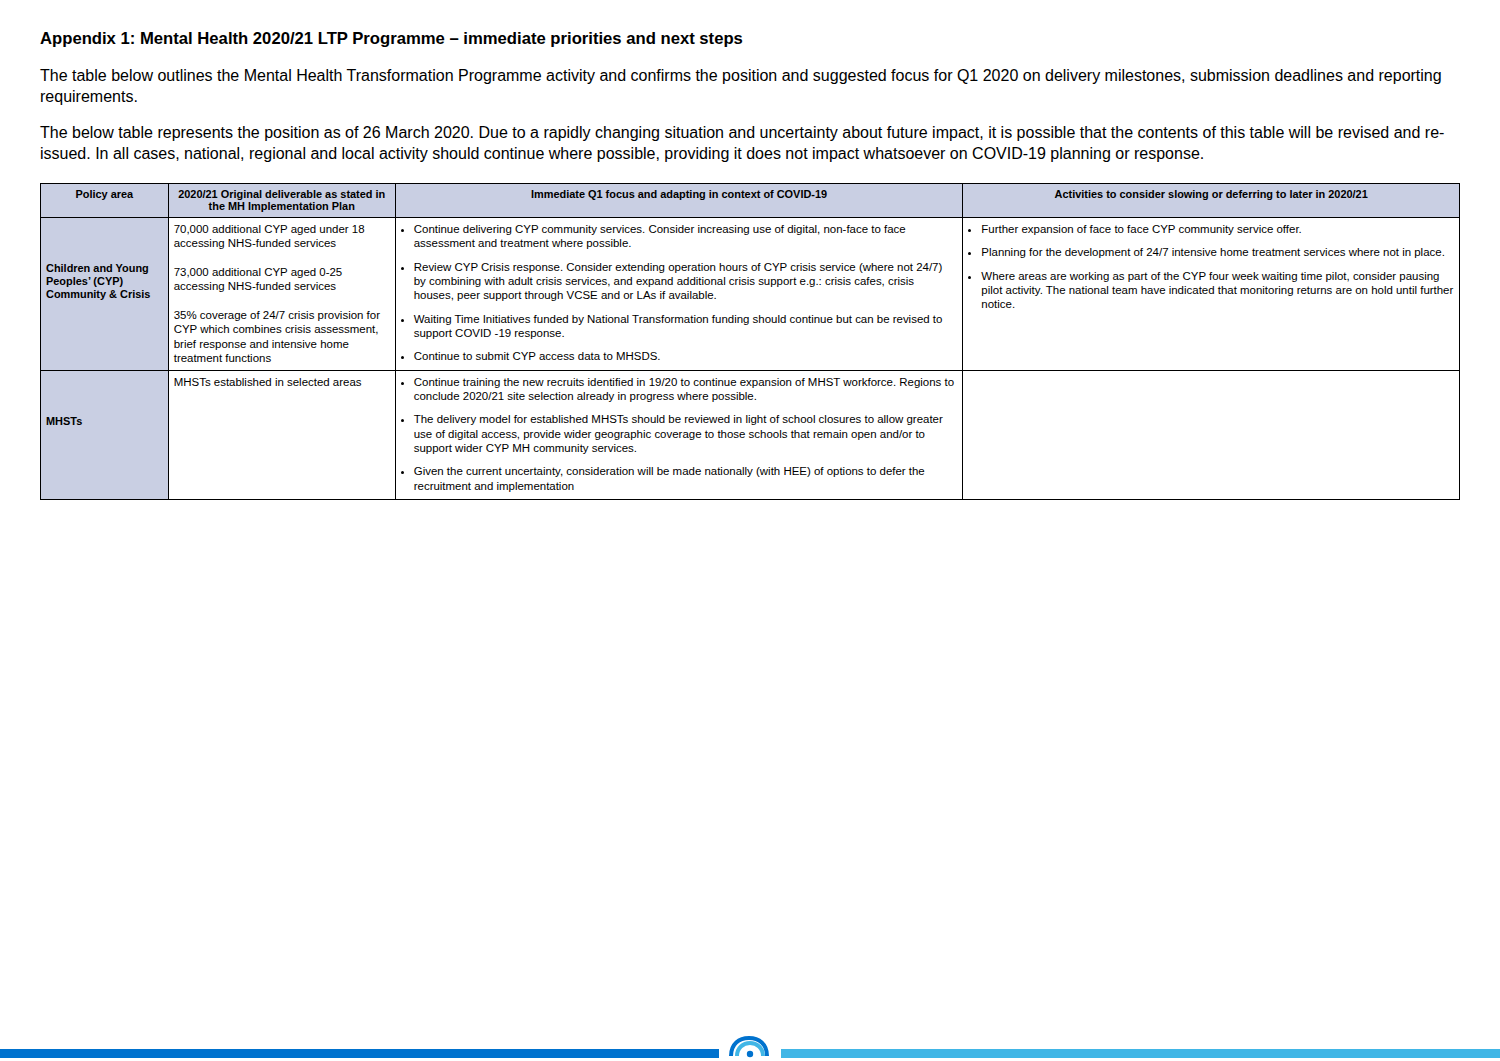Appendix 1: Mental Health 2020/21 LTP Programme – immediate priorities and next steps
The table below outlines the Mental Health Transformation Programme activity and confirms the position and suggested focus for Q1 2020 on delivery milestones, submission deadlines and reporting requirements.
The below table represents the position as of 26 March 2020. Due to a rapidly changing situation and uncertainty about future impact, it is possible that the contents of this table will be revised and re-issued. In all cases, national, regional and local activity should continue where possible, providing it does not impact whatsoever on COVID-19 planning or response.
| Policy area | 2020/21 Original deliverable as stated in the MH Implementation Plan | Immediate Q1 focus and adapting in context of COVID-19 | Activities to consider slowing or deferring to later in 2020/21 |
| --- | --- | --- | --- |
| Children and Young Peoples’ (CYP) Community & Crisis | 70,000 additional CYP aged under 18 accessing NHS-funded services 73,000 additional CYP aged 0-25 accessing NHS-funded services 35% coverage of 24/7 crisis provision for CYP which combines crisis assessment, brief response and intensive home treatment functions | Continue delivering CYP community services. Consider increasing use of digital, non-face to face assessment and treatment where possible. Review CYP Crisis response. Consider extending operation hours of CYP crisis service (where not 24/7) by combining with adult crisis services, and expand additional crisis support e.g.: crisis cafes, crisis houses, peer support through VCSE and or LAs if available. Waiting Time Initiatives funded by National Transformation funding should continue but can be revised to support COVID -19 response. Continue to submit CYP access data to MHSDS. | Further expansion of face to face CYP community service offer. Planning for the development of 24/7 intensive home treatment services where not in place. Where areas are working as part of the CYP four week waiting time pilot, consider pausing pilot activity. The national team have indicated that monitoring returns are on hold until further notice. |
| MHSTs | MHSTs established in selected areas | Continue training the new recruits identified in 19/20 to continue expansion of MHST workforce. Regions to conclude 2020/21 site selection already in progress where possible. The delivery model for established MHSTs should be reviewed in light of school closures to allow greater use of digital access, provide wider geographic coverage to those schools that remain open and/or to support wider CYP MH community services. Given the current uncertainty, consideration will be made nationally (with HEE) of options to defer the recruitment and implementation | |